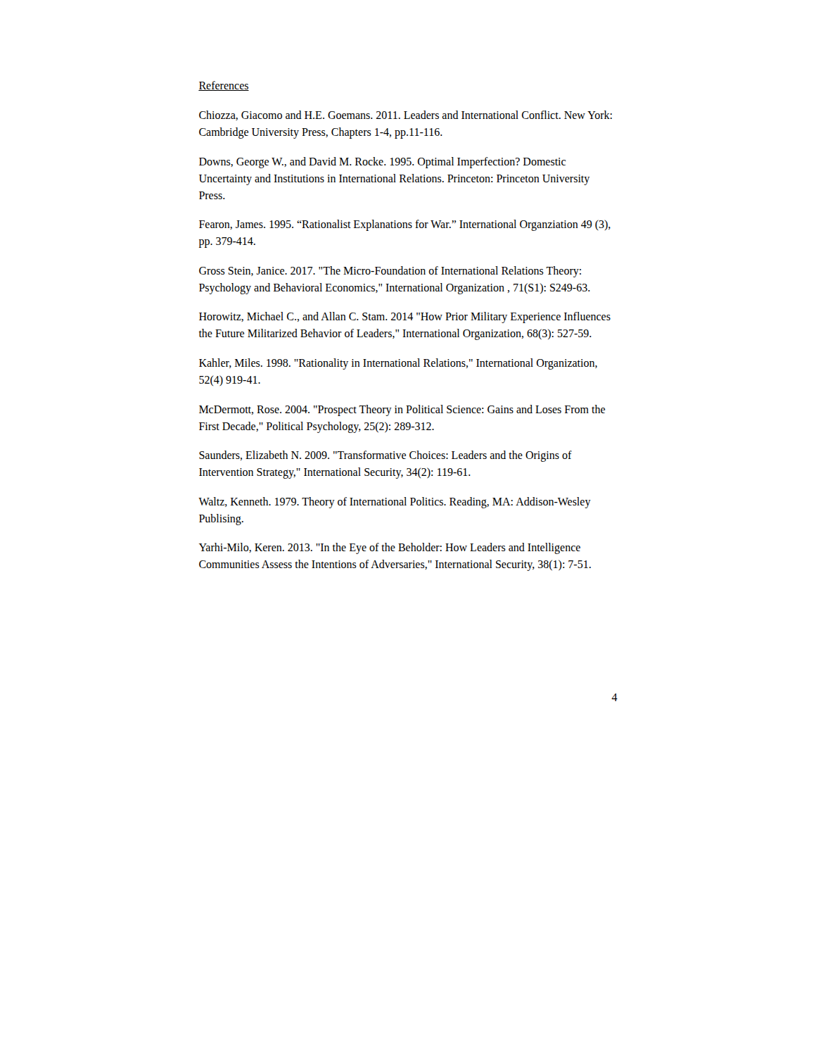References
Chiozza, Giacomo and H.E. Goemans. 2011. Leaders and International Conflict. New York: Cambridge University Press, Chapters 1-4, pp.11-116.
Downs, George W., and David M. Rocke. 1995. Optimal Imperfection? Domestic Uncertainty and Institutions in International Relations. Princeton: Princeton University Press.
Fearon, James. 1995. “Rationalist Explanations for War.” International Organziation 49 (3), pp. 379-414.
Gross Stein, Janice. 2017. "The Micro-Foundation of International Relations Theory: Psychology and Behavioral Economics," International Organization , 71(S1): S249-63.
Horowitz, Michael C., and Allan C. Stam. 2014 "How Prior Military Experience Influences the Future Militarized Behavior of Leaders," International Organization, 68(3): 527-59.
Kahler, Miles. 1998. "Rationality in International Relations," International Organization, 52(4) 919-41.
McDermott, Rose. 2004. "Prospect Theory in Political Science: Gains and Loses From the First Decade," Political Psychology, 25(2): 289-312.
Saunders, Elizabeth N. 2009. "Transformative Choices: Leaders and the Origins of Intervention Strategy," International Security, 34(2): 119-61.
Waltz, Kenneth. 1979. Theory of International Politics. Reading, MA: Addison-Wesley Publising.
Yarhi-Milo, Keren. 2013. "In the Eye of the Beholder: How Leaders and Intelligence Communities Assess the Intentions of Adversaries," International Security, 38(1): 7-51.
4